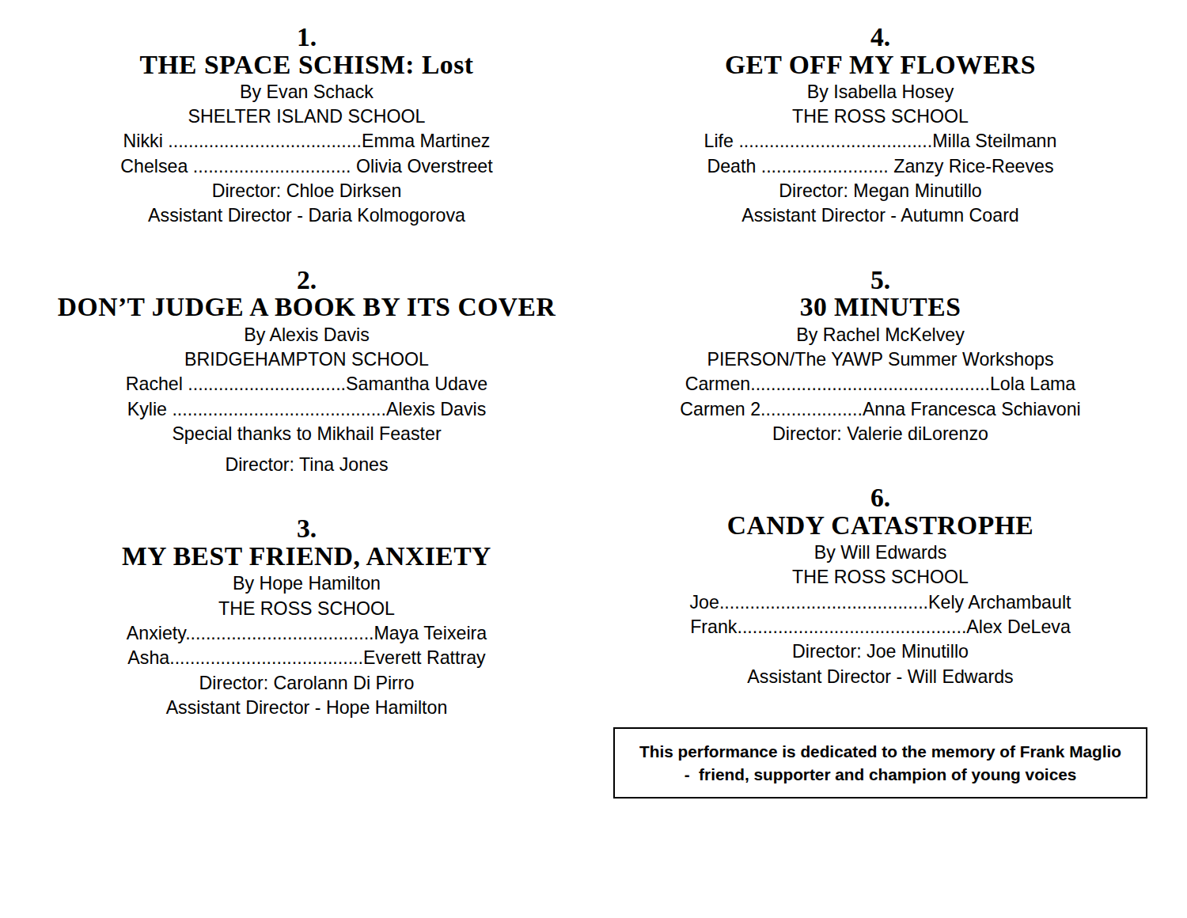1.
THE SPACE SCHISM: Lost
By Evan Schack
SHELTER ISLAND SCHOOL
Nikki ......................................Emma Martinez
Chelsea ............................... Olivia Overstreet
Director: Chloe Dirksen
Assistant Director - Daria Kolmogorova
2.
DON’T JUDGE A BOOK BY ITS COVER
By Alexis Davis
BRIDGEHAMPTON SCHOOL
Rachel ...............................Samantha Udave
Kylie ..........................................Alexis Davis
Special thanks to Mikhail Feaster
Director: Tina Jones
3.
MY BEST FRIEND, ANXIETY
By Hope Hamilton
THE ROSS SCHOOL
Anxiety.....................................Maya Teixeira
Asha......................................Everett Rattray
Director: Carolann Di Pirro
Assistant Director - Hope Hamilton
4.
GET OFF MY FLOWERS
By Isabella Hosey
THE ROSS SCHOOL
Life ......................................Milla Steilmann
Death ......................... Zanzy Rice-Reeves
Director: Megan Minutillo
Assistant Director - Autumn Coard
5.
30 MINUTES
By Rachel McKelvey
PIERSON/The YAWP Summer Workshops
Carmen...............................................Lola Lama
Carmen 2....................Anna Francesca Schiavoni
Director: Valerie diLorenzo
6.
CANDY CATASTROPHE
By Will Edwards
THE ROSS SCHOOL
Joe.........................................Kely Archambault
Frank.............................................Alex DeLeva
Director: Joe Minutillo
Assistant Director - Will Edwards
This performance is dedicated to the memory of Frank Maglio
- friend, supporter and champion of young voices